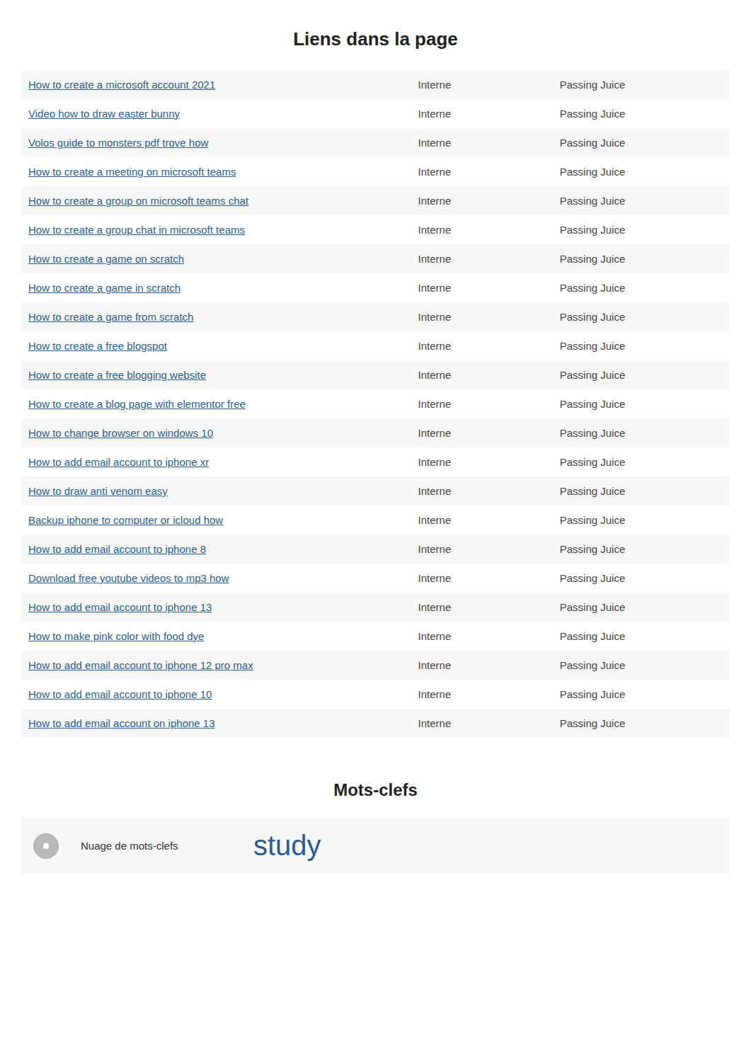Liens dans la page
| How to create a microsoft account 2021 | Interne | Passing Juice |
| Video how to draw easter bunny | Interne | Passing Juice |
| Volos guide to monsters pdf trove how | Interne | Passing Juice |
| How to create a meeting on microsoft teams | Interne | Passing Juice |
| How to create a group on microsoft teams chat | Interne | Passing Juice |
| How to create a group chat in microsoft teams | Interne | Passing Juice |
| How to create a game on scratch | Interne | Passing Juice |
| How to create a game in scratch | Interne | Passing Juice |
| How to create a game from scratch | Interne | Passing Juice |
| How to create a free blogspot | Interne | Passing Juice |
| How to create a free blogging website | Interne | Passing Juice |
| How to create a blog page with elementor free | Interne | Passing Juice |
| How to change browser on windows 10 | Interne | Passing Juice |
| How to add email account to iphone xr | Interne | Passing Juice |
| How to draw anti venom easy | Interne | Passing Juice |
| Backup iphone to computer or icloud how | Interne | Passing Juice |
| How to add email account to iphone 8 | Interne | Passing Juice |
| Download free youtube videos to mp3 how | Interne | Passing Juice |
| How to add email account to iphone 13 | Interne | Passing Juice |
| How to make pink color with food dye | Interne | Passing Juice |
| How to add email account to iphone 12 pro max | Interne | Passing Juice |
| How to add email account to iphone 10 | Interne | Passing Juice |
| How to add email account on iphone 13 | Interne | Passing Juice |
Mots-clefs
Nuage de mots-clefs
study